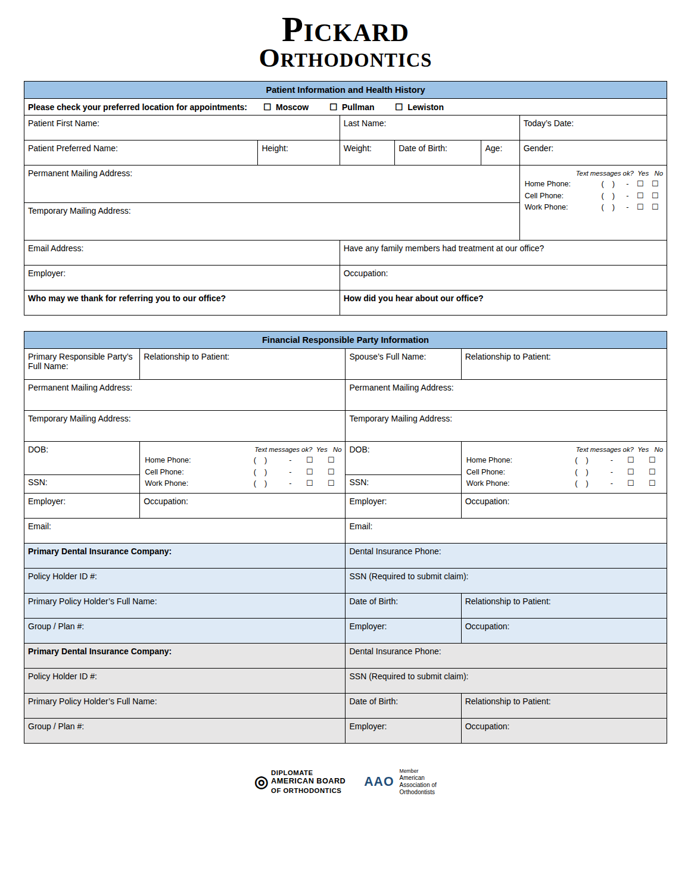PICKARD
ORTHODONTICS
| Patient Information and Health History |
| --- |
| Please check your preferred location for appointments: ☐ Moscow ☐ Pullman ☐ Lewiston |
| Patient First Name: | Last Name: | Today’s Date: |
| Patient Preferred Name: | Height: | Weight: | Date of Birth: | Age: | Gender: |
| Permanent Mailing Address: | Text messages ok? Yes No / Home Phone: / ( ) / - / ☐ / ☐ / / Cell Phone: / ( ) / - / ☐ / ☐ / / Work Phone: / ( ) / - / ☐ / ☐ / |
| Temporary Mailing Address: |
| Email Address: | Have any family members had treatment at our office? |
| Employer: | Occupation: |
| Who may we thank for referring you to our office? | How did you hear about our office? |
| Financial Responsible Party Information |
| --- |
| Primary Responsible Party’s Full Name: | Relationship to Patient: | Spouse’s Full Name: | Relationship to Patient: |
| Permanent Mailing Address: | Permanent Mailing Address: |
| Temporary Mailing Address: | Temporary Mailing Address: |
| DOB: SSN: | Text messages ok? Yes No / Home Phone: / ( ) / - / ☐ / ☐ / / Cell Phone: / ( ) / - / ☐ / ☐ / / Work Phone: / ( ) / - / ☐ / ☐ / | DOB: SSN: | Text messages ok? Yes No / Home Phone: / ( ) / - / ☐ / ☐ / / Cell Phone: / ( ) / - / ☐ / ☐ / / Work Phone: / ( ) / - / ☐ / ☐ / |
| Employer: | Occupation: | Employer: | Occupation: |
| Email: | Email: |
| Primary Dental Insurance Company: | Dental Insurance Phone: |
| Policy Holder ID #: | SSN (Required to submit claim): |
| Primary Policy Holder’s Full Name: | Date of Birth: | Relationship to Patient: |
| Group / Plan #: | Employer: | Occupation: |
| Primary Dental Insurance Company: | Dental Insurance Phone: |
| Policy Holder ID #: | SSN (Required to submit claim): |
| Primary Policy Holder’s Full Name: | Date of Birth: | Relationship to Patient: |
| Group / Plan #: | Employer: | Occupation: |
◎ DIPLOMATE
AMERICAN BOARD
OF ORTHODONTICS AAO Member
American
Association of
Orthodontists